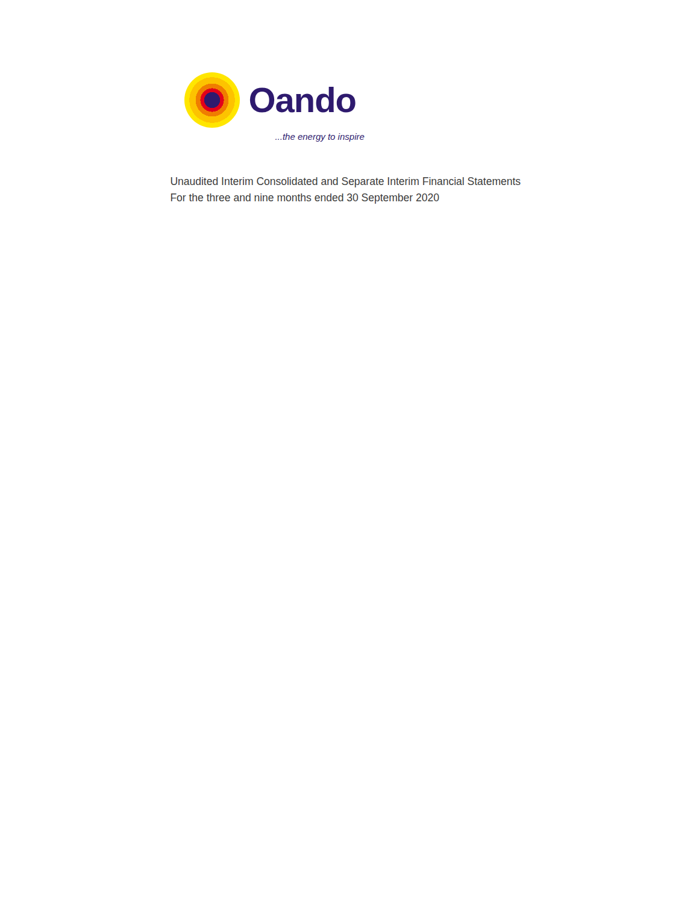Oando
...the energy to inspire
Unaudited Interim Consolidated and Separate Interim Financial Statements
For the three and nine months ended 30 September 2020